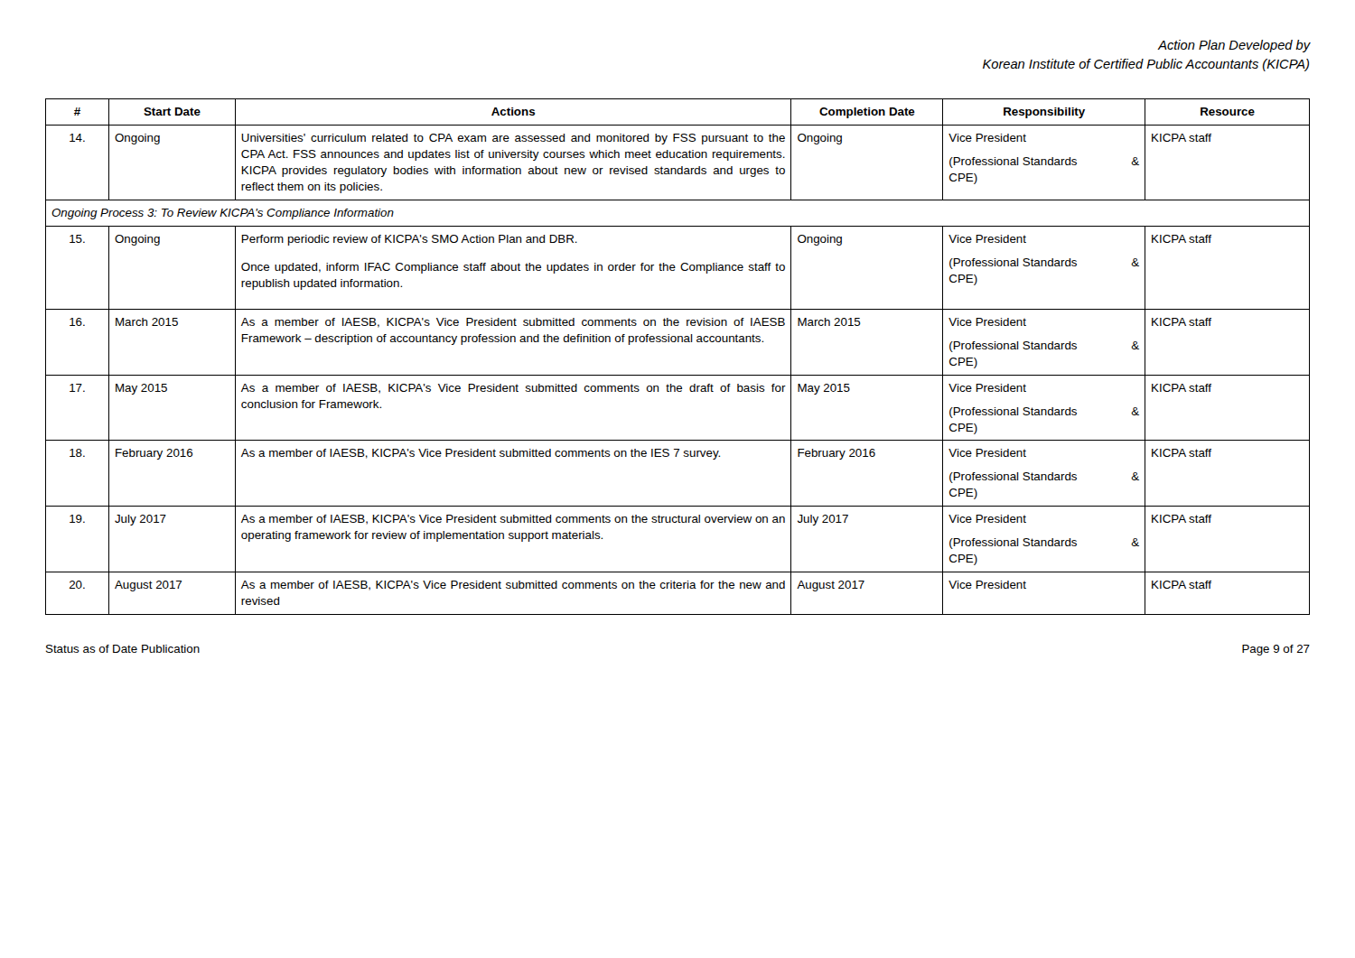Action Plan Developed by
Korean Institute of Certified Public Accountants (KICPA)
| # | Start Date | Actions | Completion Date | Responsibility | Resource |
| --- | --- | --- | --- | --- | --- |
| 14. | Ongoing | Universities' curriculum related to CPA exam are assessed and monitored by FSS pursuant to the CPA Act. FSS announces and updates list of university courses which meet education requirements. KICPA provides regulatory bodies with information about new or revised standards and urges to reflect them on its policies. | Ongoing | Vice President (Professional Standards & CPE) | KICPA staff |
| Ongoing Process 3: To Review KICPA's Compliance Information |
| 15. | Ongoing | Perform periodic review of KICPA's SMO Action Plan and DBR. Once updated, inform IFAC Compliance staff about the updates in order for the Compliance staff to republish updated information. | Ongoing | Vice President (Professional Standards & CPE) | KICPA staff |
| 16. | March 2015 | As a member of IAESB, KICPA's Vice President submitted comments on the revision of IAESB Framework – description of accountancy profession and the definition of professional accountants. | March 2015 | Vice President (Professional Standards & CPE) | KICPA staff |
| 17. | May 2015 | As a member of IAESB, KICPA's Vice President submitted comments on the draft of basis for conclusion for Framework. | May 2015 | Vice President (Professional Standards & CPE) | KICPA staff |
| 18. | February 2016 | As a member of IAESB, KICPA's Vice President submitted comments on the IES 7 survey. | February 2016 | Vice President (Professional Standards & CPE) | KICPA staff |
| 19. | July 2017 | As a member of IAESB, KICPA's Vice President submitted comments on the structural overview on an operating framework for review of implementation support materials. | July 2017 | Vice President (Professional Standards & CPE) | KICPA staff |
| 20. | August 2017 | As a member of IAESB, KICPA's Vice President submitted comments on the criteria for the new and revised | August 2017 | Vice President | KICPA staff |
Status as of Date Publication Page 9 of 27